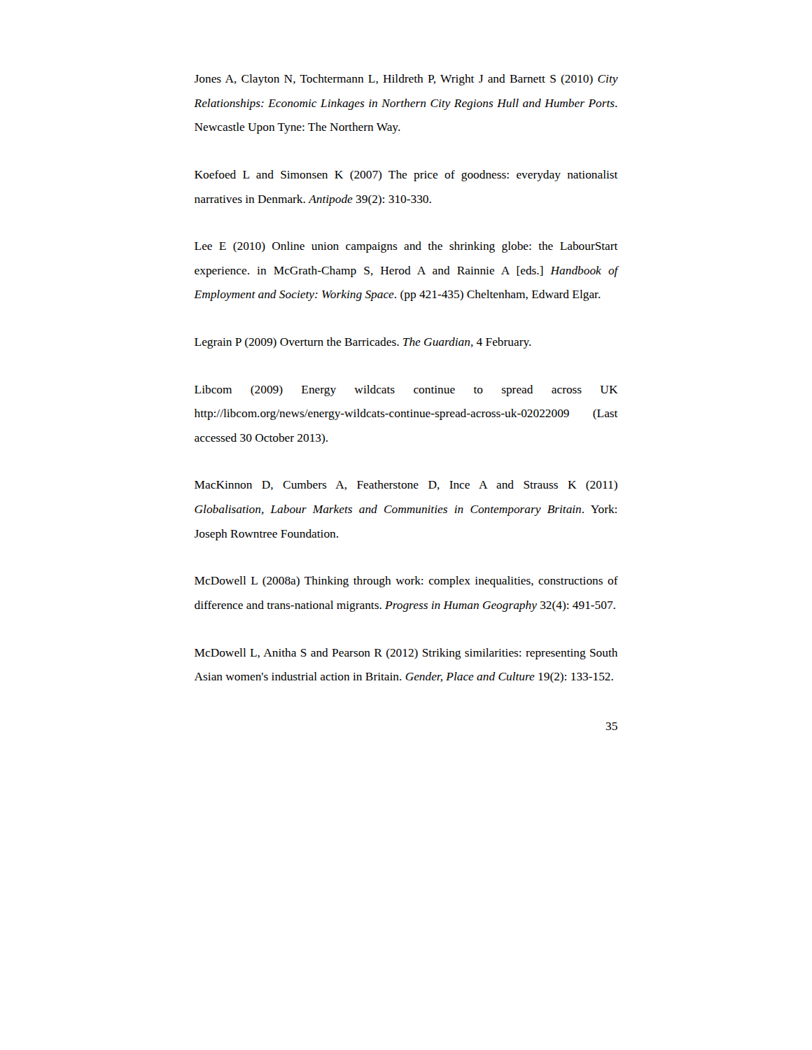Jones A, Clayton N, Tochtermann L, Hildreth P, Wright J and Barnett S (2010) City Relationships: Economic Linkages in Northern City Regions Hull and Humber Ports. Newcastle Upon Tyne: The Northern Way.
Koefoed L and Simonsen K (2007) The price of goodness: everyday nationalist narratives in Denmark. Antipode 39(2): 310-330.
Lee E (2010) Online union campaigns and the shrinking globe: the LabourStart experience. in McGrath-Champ S, Herod A and Rainnie A [eds.] Handbook of Employment and Society: Working Space. (pp 421-435) Cheltenham, Edward Elgar.
Legrain P (2009) Overturn the Barricades. The Guardian, 4 February.
Libcom (2009) Energy wildcats continue to spread across UK http://libcom.org/news/energy-wildcats-continue-spread-across-uk-02022009 (Last accessed 30 October 2013).
MacKinnon D, Cumbers A, Featherstone D, Ince A and Strauss K (2011) Globalisation, Labour Markets and Communities in Contemporary Britain. York: Joseph Rowntree Foundation.
McDowell L (2008a) Thinking through work: complex inequalities, constructions of difference and trans-national migrants. Progress in Human Geography 32(4): 491-507.
McDowell L, Anitha S and Pearson R (2012) Striking similarities: representing South Asian women's industrial action in Britain. Gender, Place and Culture 19(2): 133-152.
35